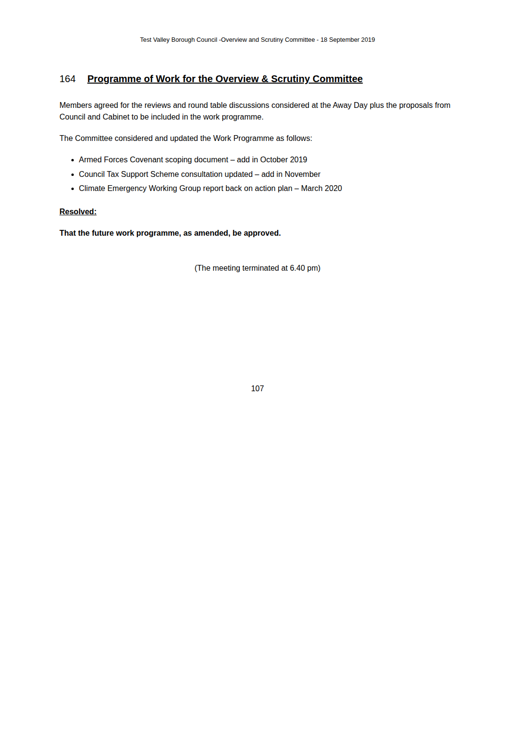Test Valley Borough Council -Overview and Scrutiny Committee - 18 September 2019
164
Programme of Work for the Overview & Scrutiny Committee
Members agreed for the reviews and round table discussions considered at the Away Day plus the proposals from Council and Cabinet to be included in the work programme.
The Committee considered and updated the Work Programme as follows:
Armed Forces Covenant scoping document – add in October 2019
Council Tax Support Scheme consultation updated – add in November
Climate Emergency Working Group report back on action plan – March 2020
Resolved:
That the future work programme, as amended, be approved.
(The meeting terminated at 6.40 pm)
107